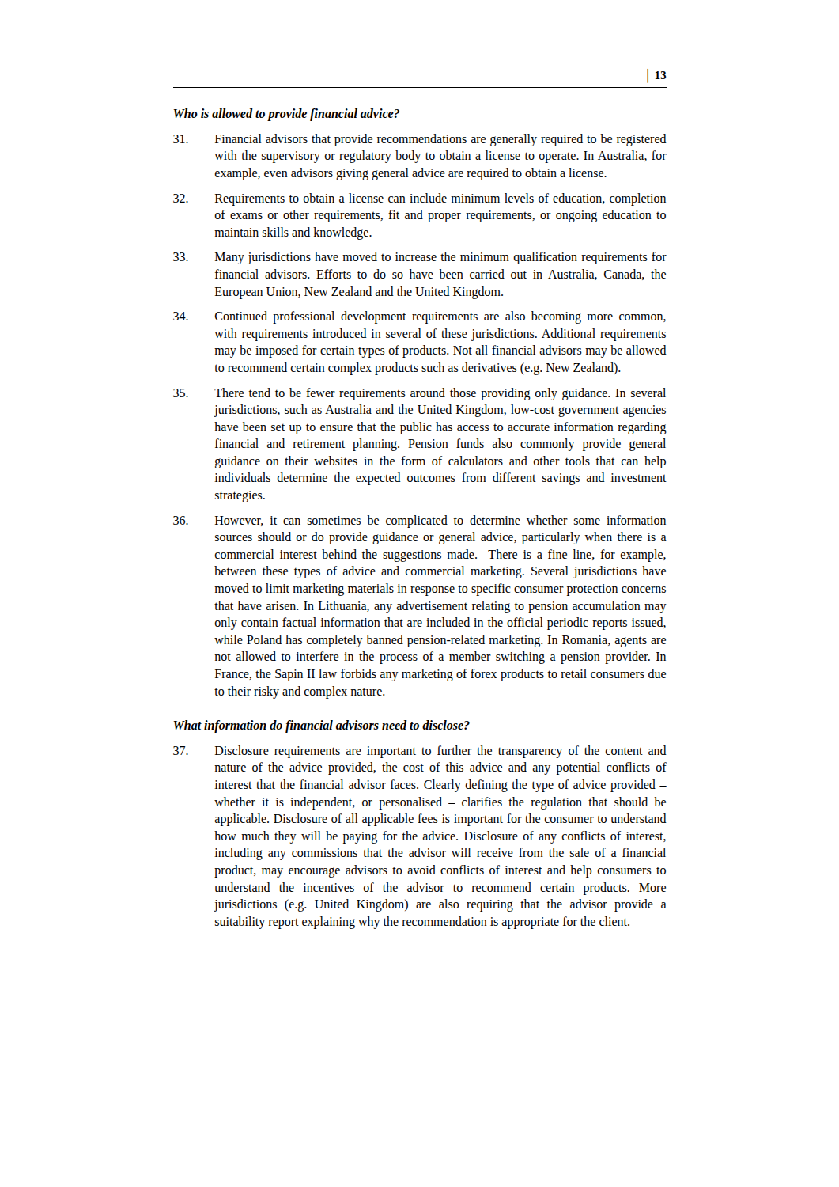│ 13
Who is allowed to provide financial advice?
31. Financial advisors that provide recommendations are generally required to be registered with the supervisory or regulatory body to obtain a license to operate. In Australia, for example, even advisors giving general advice are required to obtain a license.
32. Requirements to obtain a license can include minimum levels of education, completion of exams or other requirements, fit and proper requirements, or ongoing education to maintain skills and knowledge.
33. Many jurisdictions have moved to increase the minimum qualification requirements for financial advisors. Efforts to do so have been carried out in Australia, Canada, the European Union, New Zealand and the United Kingdom.
34. Continued professional development requirements are also becoming more common, with requirements introduced in several of these jurisdictions. Additional requirements may be imposed for certain types of products. Not all financial advisors may be allowed to recommend certain complex products such as derivatives (e.g. New Zealand).
35. There tend to be fewer requirements around those providing only guidance. In several jurisdictions, such as Australia and the United Kingdom, low-cost government agencies have been set up to ensure that the public has access to accurate information regarding financial and retirement planning. Pension funds also commonly provide general guidance on their websites in the form of calculators and other tools that can help individuals determine the expected outcomes from different savings and investment strategies.
36. However, it can sometimes be complicated to determine whether some information sources should or do provide guidance or general advice, particularly when there is a commercial interest behind the suggestions made. There is a fine line, for example, between these types of advice and commercial marketing. Several jurisdictions have moved to limit marketing materials in response to specific consumer protection concerns that have arisen. In Lithuania, any advertisement relating to pension accumulation may only contain factual information that are included in the official periodic reports issued, while Poland has completely banned pension-related marketing. In Romania, agents are not allowed to interfere in the process of a member switching a pension provider. In France, the Sapin II law forbids any marketing of forex products to retail consumers due to their risky and complex nature.
What information do financial advisors need to disclose?
37. Disclosure requirements are important to further the transparency of the content and nature of the advice provided, the cost of this advice and any potential conflicts of interest that the financial advisor faces. Clearly defining the type of advice provided – whether it is independent, or personalised – clarifies the regulation that should be applicable. Disclosure of all applicable fees is important for the consumer to understand how much they will be paying for the advice. Disclosure of any conflicts of interest, including any commissions that the advisor will receive from the sale of a financial product, may encourage advisors to avoid conflicts of interest and help consumers to understand the incentives of the advisor to recommend certain products. More jurisdictions (e.g. United Kingdom) are also requiring that the advisor provide a suitability report explaining why the recommendation is appropriate for the client.